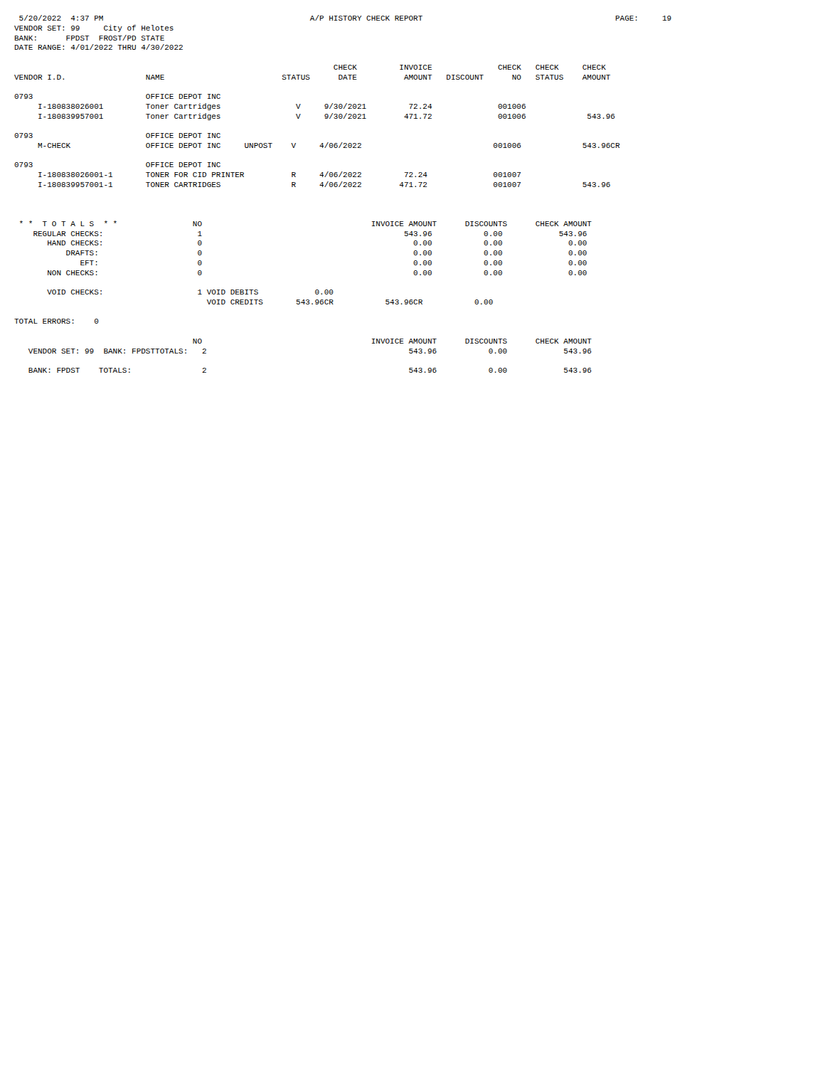5/20/2022  4:37 PM                                            A/P HISTORY CHECK REPORT                                         PAGE:     19
VENDOR SET: 99     City of Helotes
BANK:      FPDST  FROST/PD STATE
DATE RANGE: 4/01/2022 THRU 4/30/2022

                                                                    CHECK         INVOICE              CHECK   CHECK     CHECK
VENDOR I.D.                 NAME                         STATUS      DATE          AMOUNT   DISCOUNT      NO   STATUS    AMOUNT

0793                        OFFICE DEPOT INC
     I-180838026001         Toner Cartridges                V     9/30/2021         72.24              001006
     I-180839957001         Toner Cartridges                V     9/30/2021        471.72              001006             543.96

0793                        OFFICE DEPOT INC
     M-CHECK                OFFICE DEPOT INC     UNPOST    V     4/06/2022                            001006             543.96CR

0793                        OFFICE DEPOT INC
     I-180838026001-1       TONER FOR CID PRINTER          R     4/06/2022         72.24              001007
     I-180839957001-1       TONER CARTRIDGES               R     4/06/2022        471.72              001007             543.96



 * *  T O T A L S  * *                NO                                    INVOICE AMOUNT      DISCOUNTS      CHECK AMOUNT
    REGULAR CHECKS:                    1                                           543.96           0.00            543.96
       HAND CHECKS:                    0                                             0.00           0.00              0.00
           DRAFTS:                     0                                             0.00           0.00              0.00
              EFT:                     0                                             0.00           0.00              0.00
       NON CHECKS:                     0                                             0.00           0.00              0.00

       VOID CHECKS:                    1 VOID DEBITS            0.00
                                         VOID CREDITS       543.96CR           543.96CR           0.00

TOTAL ERRORS:    0

                                      NO                                    INVOICE AMOUNT      DISCOUNTS      CHECK AMOUNT
   VENDOR SET: 99  BANK: FPDSTTOTALS:   2                                           543.96           0.00            543.96

   BANK: FPDST    TOTALS:               2                                           543.96           0.00            543.96